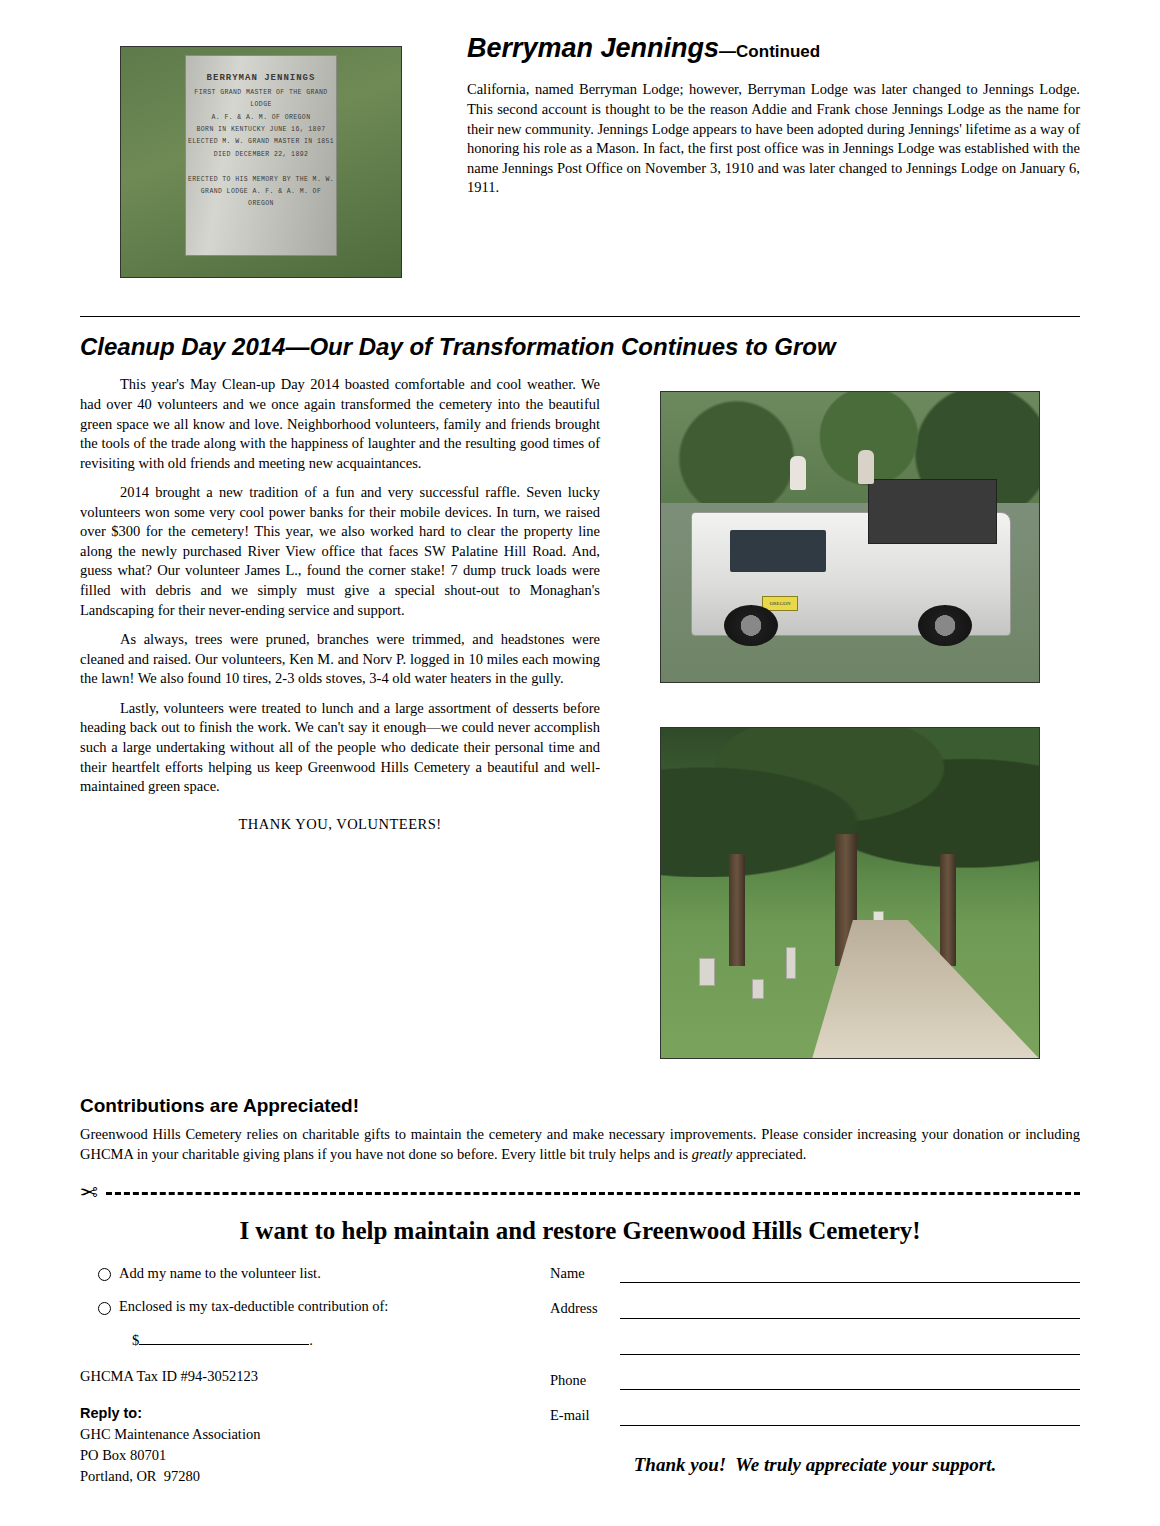BERRYMAN JENNINGS
FIRST GRAND MASTER OF THE GRAND LODGE
A. F. & A. M. OF OREGON
BORN IN KENTUCKY JUNE 16, 1807
ELECTED M. W. GRAND MASTER IN 1851
DIED DECEMBER 22, 1892
ERECTED TO HIS MEMORY BY THE M. W.
GRAND LODGE A. F. & A. M. OF OREGON
Berryman Jennings—Continued
California, named Berryman Lodge; however, Berryman Lodge was later changed to Jennings Lodge. This second account is thought to be the reason Addie and Frank chose Jennings Lodge as the name for their new community. Jennings Lodge appears to have been adopted during Jennings' lifetime as a way of honoring his role as a Mason. In fact, the first post office was in Jennings Lodge was established with the name Jennings Post Office on November 3, 1910 and was later changed to Jennings Lodge on January 6, 1911.
Cleanup Day 2014—Our Day of Transformation Continues to Grow
This year's May Clean-up Day 2014 boasted comfortable and cool weather. We had over 40 volunteers and we once again transformed the cemetery into the beautiful green space we all know and love. Neighborhood volunteers, family and friends brought the tools of the trade along with the happiness of laughter and the resulting good times of revisiting with old friends and meeting new acquaintances.
2014 brought a new tradition of a fun and very successful raffle. Seven lucky volunteers won some very cool power banks for their mobile devices. In turn, we raised over $300 for the cemetery! This year, we also worked hard to clear the property line along the newly purchased River View office that faces SW Palatine Hill Road. And, guess what? Our volunteer James L., found the corner stake! 7 dump truck loads were filled with debris and we simply must give a special shout-out to Monaghan's Landscaping for their never-ending service and support.
As always, trees were pruned, branches were trimmed, and headstones were cleaned and raised. Our volunteers, Ken M. and Norv P. logged in 10 miles each mowing the lawn! We also found 10 tires, 2-3 olds stoves, 3-4 old water heaters in the gully.
Lastly, volunteers were treated to lunch and a large assortment of desserts before heading back out to finish the work. We can't say it enough—we could never accomplish such a large undertaking without all of the people who dedicate their personal time and their heartfelt efforts helping us keep Greenwood Hills Cemetery a beautiful and well-maintained green space.
THANK YOU, VOLUNTEERS!
OREGON
Contributions are Appreciated!
Greenwood Hills Cemetery relies on charitable gifts to maintain the cemetery and make necessary improvements. Please consider increasing your donation or including GHCMA in your charitable giving plans if you have not done so before. Every little bit truly helps and is greatly appreciated.
✂
I want to help maintain and restore Greenwood Hills Cemetery!
Add my name to the volunteer list.
Enclosed is my tax-deductible contribution of:
$ .
GHCMA Tax ID #94-3052123
Reply to:
GHC Maintenance Association
PO Box 80701
Portland, OR 97280
Name
Address
Address
Phone
E-mail
Thank you! We truly appreciate your support.